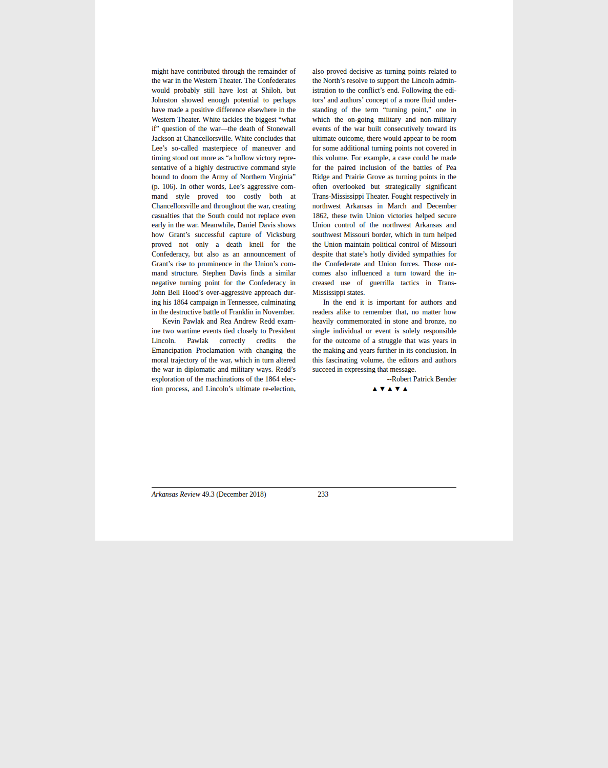might have contributed through the remainder of the war in the Western Theater. The Confederates would probably still have lost at Shiloh, but Johnston showed enough potential to perhaps have made a positive difference elsewhere in the Western Theater. White tackles the biggest “what if” question of the war—the death of Stonewall Jackson at Chancellorsville. White concludes that Lee’s so-called masterpiece of maneuver and timing stood out more as “a hollow victory representative of a highly destructive command style bound to doom the Army of Northern Virginia” (p. 106). In other words, Lee’s aggressive command style proved too costly both at Chancellorsville and throughout the war, creating casualties that the South could not replace even early in the war. Meanwhile, Daniel Davis shows how Grant’s successful capture of Vicksburg proved not only a death knell for the Confederacy, but also as an announcement of Grant’s rise to prominence in the Union’s command structure. Stephen Davis finds a similar negative turning point for the Confederacy in John Bell Hood’s over-aggressive approach during his 1864 campaign in Tennessee, culminating in the destructive battle of Franklin in November.
Kevin Pawlak and Rea Andrew Redd examine two wartime events tied closely to President Lincoln. Pawlak correctly credits the Emancipation Proclamation with changing the moral trajectory of the war, which in turn altered the war in diplomatic and military ways. Redd’s exploration of the machinations of the 1864 election process, and Lincoln’s ultimate re-election, also proved decisive as turning points related to the North’s resolve to support the Lincoln administration to the conflict’s end. Following the editors’ and authors’ concept of a more fluid understanding of the term “turning point,” one in which the on-going military and non-military events of the war built consecutively toward its ultimate outcome, there would appear to be room for some additional turning points not covered in this volume. For example, a case could be made for the paired inclusion of the battles of Pea Ridge and Prairie Grove as turning points in the often overlooked but strategically significant Trans-Mississippi Theater. Fought respectively in northwest Arkansas in March and December 1862, these twin Union victories helped secure Union control of the northwest Arkansas and southwest Missouri border, which in turn helped the Union maintain political control of Missouri despite that state’s hotly divided sympathies for the Confederate and Union forces. Those outcomes also influenced a turn toward the increased use of guerrilla tactics in Trans-Mississippi states.
In the end it is important for authors and readers alike to remember that, no matter how heavily commemorated in stone and bronze, no single individual or event is solely responsible for the outcome of a struggle that was years in the making and years further in its conclusion. In this fascinating volume, the editors and authors succeed in expressing that message.
--Robert Patrick Bender
▲▼▲▼▲
Arkansas Review 49.3 (December 2018) 233